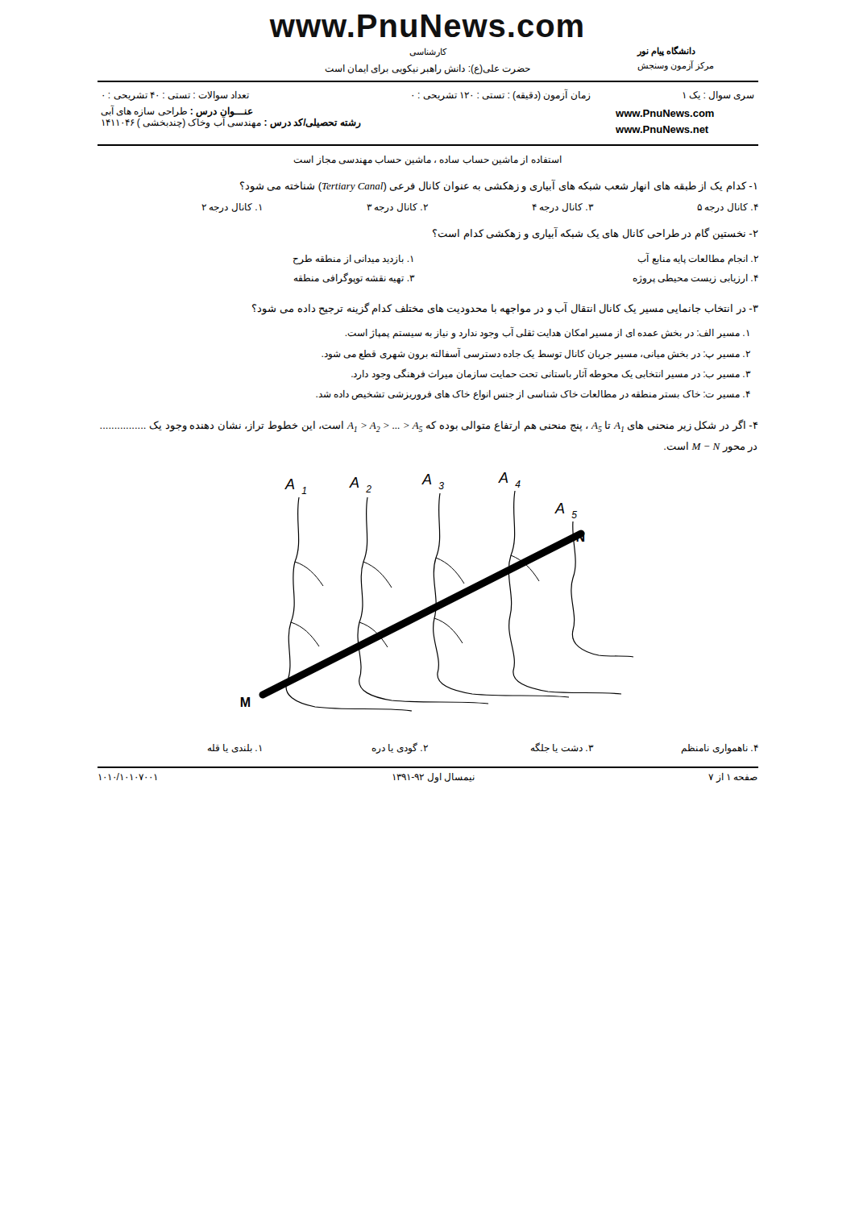www.PnuNews.com
دانشگاه پیام نور
مرکز آزمون وسنجش
کارشناسی
حضرت علی(ع): دانش راهبر نیکویی برای ایمان است
| سری سوال : یک ۱ | زمان آزمون (دقیقه) : تستی : ۱۲۰ تشریحی : ۰ | تعداد سوالات : تستی : ۴۰ تشریحی : ۰ |
| www.PnuNews.com www.PnuNews.net | | عنـــوان درس : طراحی سازه های آبی رشته تحصیلی/کد درس : مهندسی آب وخاک (چندبخشی ) ۱۴۱۱۰۴۶ |
استفاده از ماشین حساب ساده ، ماشین حساب مهندسی مجاز است
۱- کدام یک از طبقه های انهار شعب شبکه های آبیاری و زهکشی به عنوان کانال فرعی (Tertiary Canal) شناخته می شود؟
۴. کانال درجه ۵
۳. کانال درجه ۴
۲. کانال درجه ۳
۱. کانال درجه ۲
۲- نخستین گام در طراحی کانال های یک شبکه آبیاری و زهکشی کدام است؟
۲. انجام مطالعات پایه منابع آب
۱. بازدید میدانی از منطقه طرح
۴. ارزیابی زیست محیطی پروژه
۳. تهیه نقشه توپوگرافی منطقه
۳- در انتخاب جانمایی مسیر یک کانال انتقال آب و در مواجهه با محدودیت های مختلف کدام گزینه ترجیح داده می شود؟
۱. مسیر الف: در بخش عمده ای از مسیر امکان هدایت ثقلی آب وجود ندارد و نیاز به سیستم پمپاژ است.
۲. مسیر پ: در بخش میانی، مسیر جریان کانال توسط یک جاده دسترسی آسفالته برون شهری قطع می شود.
۳. مسیر ب: در مسیر انتخابی یک محوطه آثار باستانی تحت حمایت سازمان میراث فرهنگی وجود دارد.
۴. مسیر ت: خاک بستر منطقه در مطالعات خاک شناسی از جنس انواع خاک های فروریزشی تشخیص داده شد.
۴- اگر در شکل زیر منحنی های A1 تا A5 ، پنج منحنی هم ارتفاع متوالی بوده که A1 > A2 > ... > A5 است، این خطوط تراز، نشان دهنده وجود یک ................ در محور M − N است.
A 1 A 2 A 3 A 4 A 5 N M
۴. ناهمواری نامنظم
۳. دشت یا جلگه
۲. گودی یا دره
۱. بلندی یا قله
صفحه ۱ از ۷
نیمسال اول ۹۲-۱۳۹۱
۱۰۱۰/۱۰۱۰۷۰۰۱